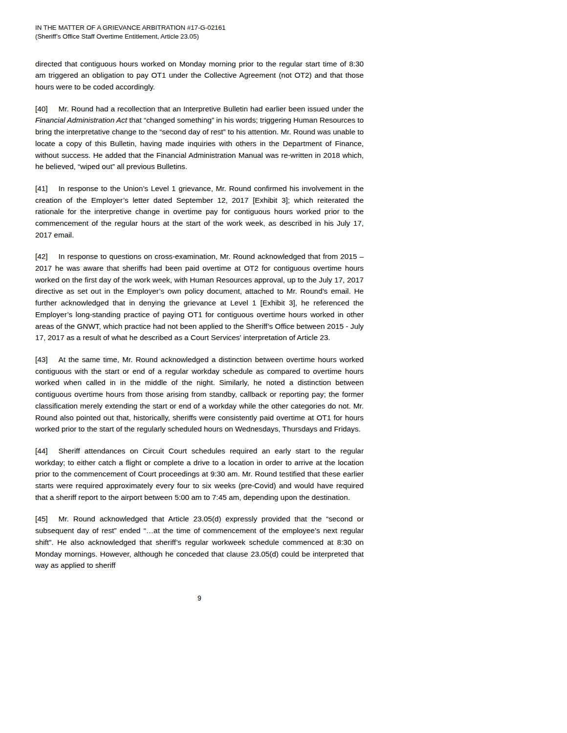IN THE MATTER OF A GRIEVANCE ARBITRATION #17-G-02161
(Sheriff’s Office Staff Overtime Entitlement, Article 23.05)
directed that contiguous hours worked on Monday morning prior to the regular start time of 8:30 am triggered an obligation to pay OT1 under the Collective Agreement (not OT2) and that those hours were to be coded accordingly.
[40] Mr. Round had a recollection that an Interpretive Bulletin had earlier been issued under the Financial Administration Act that “changed something” in his words; triggering Human Resources to bring the interpretative change to the “second day of rest” to his attention. Mr. Round was unable to locate a copy of this Bulletin, having made inquiries with others in the Department of Finance, without success. He added that the Financial Administration Manual was re-written in 2018 which, he believed, “wiped out” all previous Bulletins.
[41] In response to the Union’s Level 1 grievance, Mr. Round confirmed his involvement in the creation of the Employer’s letter dated September 12, 2017 [Exhibit 3]; which reiterated the rationale for the interpretive change in overtime pay for contiguous hours worked prior to the commencement of the regular hours at the start of the work week, as described in his July 17, 2017 email.
[42] In response to questions on cross-examination, Mr. Round acknowledged that from 2015 – 2017 he was aware that sheriffs had been paid overtime at OT2 for contiguous overtime hours worked on the first day of the work week, with Human Resources approval, up to the July 17, 2017 directive as set out in the Employer’s own policy document, attached to Mr. Round’s email. He further acknowledged that in denying the grievance at Level 1 [Exhibit 3], he referenced the Employer’s long-standing practice of paying OT1 for contiguous overtime hours worked in other areas of the GNWT, which practice had not been applied to the Sheriff’s Office between 2015 - July 17, 2017 as a result of what he described as a Court Services’ interpretation of Article 23.
[43] At the same time, Mr. Round acknowledged a distinction between overtime hours worked contiguous with the start or end of a regular workday schedule as compared to overtime hours worked when called in in the middle of the night. Similarly, he noted a distinction between contiguous overtime hours from those arising from standby, callback or reporting pay; the former classification merely extending the start or end of a workday while the other categories do not. Mr. Round also pointed out that, historically, sheriffs were consistently paid overtime at OT1 for hours worked prior to the start of the regularly scheduled hours on Wednesdays, Thursdays and Fridays.
[44] Sheriff attendances on Circuit Court schedules required an early start to the regular workday; to either catch a flight or complete a drive to a location in order to arrive at the location prior to the commencement of Court proceedings at 9:30 am. Mr. Round testified that these earlier starts were required approximately every four to six weeks (pre-Covid) and would have required that a sheriff report to the airport between 5:00 am to 7:45 am, depending upon the destination.
[45] Mr. Round acknowledged that Article 23.05(d) expressly provided that the “second or subsequent day of rest” ended “…at the time of commencement of the employee’s next regular shift”. He also acknowledged that sheriff’s regular workweek schedule commenced at 8:30 on Monday mornings. However, although he conceded that clause 23.05(d) could be interpreted that way as applied to sheriff
9